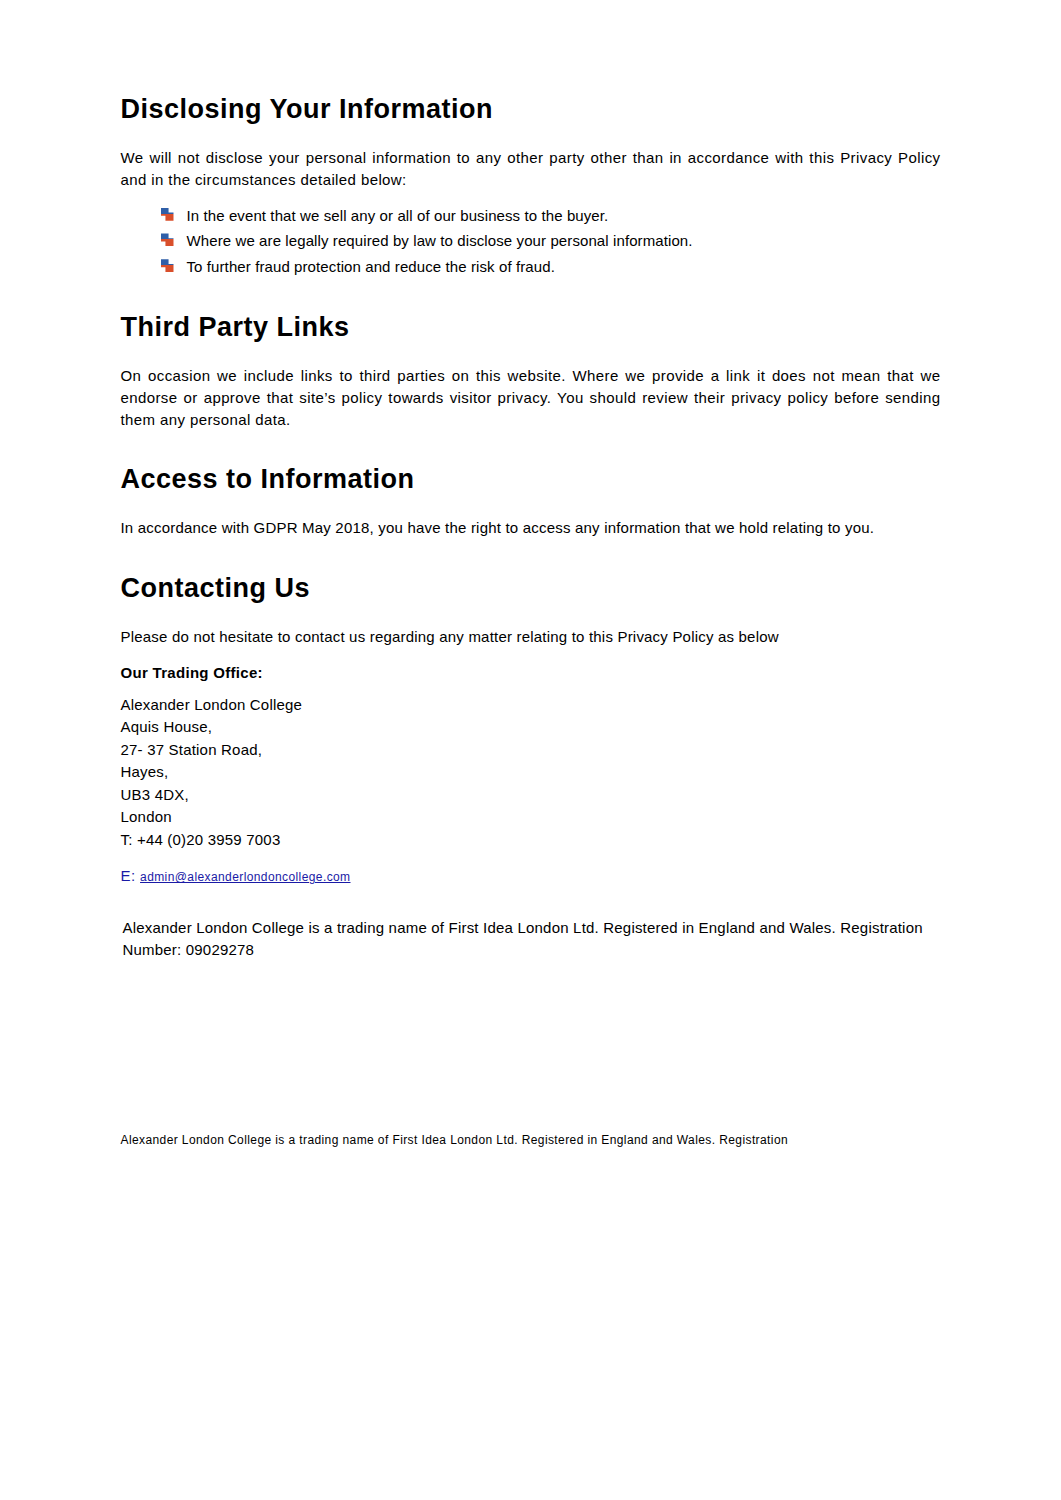Disclosing Your Information
We will not disclose your personal information to any other party other than in accordance with this Privacy Policy and in the circumstances detailed below:
In the event that we sell any or all of our business to the buyer.
Where we are legally required by law to disclose your personal information.
To further fraud protection and reduce the risk of fraud.
Third Party Links
On occasion we include links to third parties on this website. Where we provide a link it does not mean that we endorse or approve that site’s policy towards visitor privacy. You should review their privacy policy before sending them any personal data.
Access to Information
In accordance with GDPR May 2018, you have the right to access any information that we hold relating to you.
Contacting Us
Please do not hesitate to contact us regarding any matter relating to this Privacy Policy as below
Our Trading Office:
Alexander London College
Aquis House,
27- 37 Station Road,
Hayes,
UB3 4DX,
London
T: +44 (0)20 3959 7003
E: admin@alexanderlondoncollege.com
Alexander London College is a trading name of First Idea London Ltd. Registered in England and Wales. Registration Number: 09029278
Alexander London College is a trading name of First Idea London Ltd. Registered in England and Wales. Registration